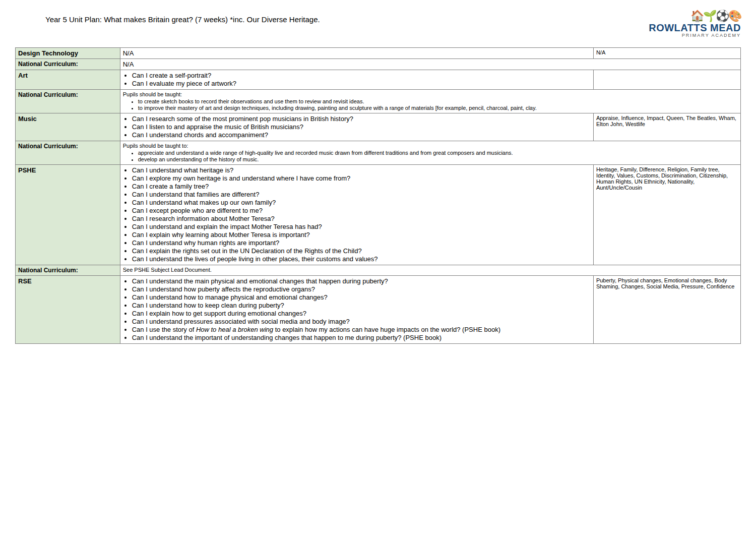Year 5 Unit Plan: What makes Britain great? (7 weeks) *inc. Our Diverse Heritage.
🏠🌱⚽🎨
ROWLATTS MEAD
PRIMARY ACADEMY
| Design Technology | N/A | N/A |
| National Curriculum: | N/A |
| Art | Can I create a self-portrait? Can I evaluate my piece of artwork? | |
| National Curriculum: | Pupils should be taught: to create sketch books to record their observations and use them to review and revisit ideas. to improve their mastery of art and design techniques, including drawing, painting and sculpture with a range of materials [for example, pencil, charcoal, paint, clay. |
| Music | Can I research some of the most prominent pop musicians in British history? Can I listen to and appraise the music of British musicians? Can I understand chords and accompaniment? | Appraise, Influence, Impact, Queen, The Beatles, Wham, Elton John, Westlife |
| National Curriculum: | Pupils should be taught to: appreciate and understand a wide range of high-quality live and recorded music drawn from different traditions and from great composers and musicians. develop an understanding of the history of music. |
| PSHE | Can I understand what heritage is? Can I explore my own heritage is and understand where I have come from? Can I create a family tree? Can I understand that families are different? Can I understand what makes up our own family? Can I except people who are different to me? Can I research information about Mother Teresa? Can I understand and explain the impact Mother Teresa has had? Can I explain why learning about Mother Teresa is important? Can I understand why human rights are important? Can I explain the rights set out in the UN Declaration of the Rights of the Child? Can I understand the lives of people living in other places, their customs and values? | Heritage, Family, Difference, Religion, Family tree, Identity, Values, Customs, Discrimination, Citizenship, Human Rights, UN Ethnicity, Nationality, Aunt/Uncle/Cousin |
| National Curriculum: | See PSHE Subject Lead Document. |
| RSE | Can I understand the main physical and emotional changes that happen during puberty? Can I understand how puberty affects the reproductive organs? Can I understand how to manage physical and emotional changes? Can I understand how to keep clean during puberty? Can I explain how to get support during emotional changes? Can I understand pressures associated with social media and body image? Can I use the story of How to heal a broken wing to explain how my actions can have huge impacts on the world? (PSHE book) Can I understand the important of understanding changes that happen to me during puberty? (PSHE book) | Puberty, Physical changes, Emotional changes, Body Shaming, Changes, Social Media, Pressure, Confidence |